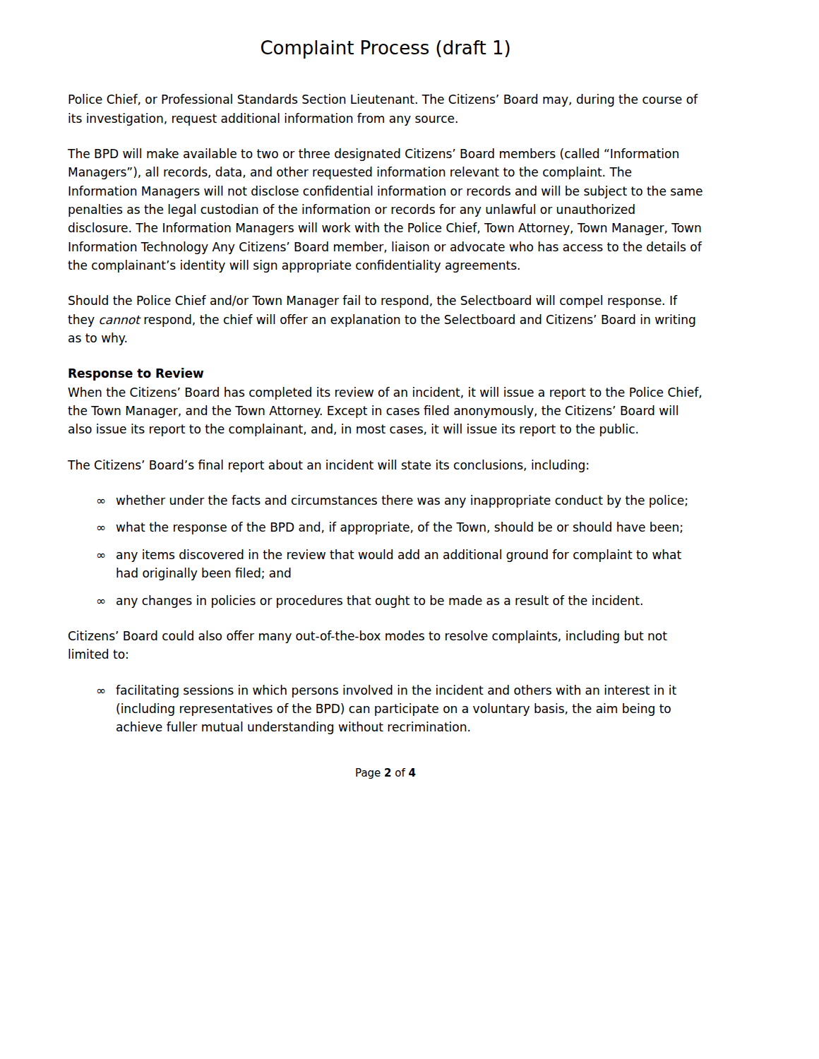Complaint Process (draft 1)
Police Chief, or Professional Standards Section Lieutenant. The Citizens’ Board may, during the course of its investigation, request additional information from any source.
The BPD will make available to two or three designated Citizens’ Board members (called “Information Managers”), all records, data, and other requested information relevant to the complaint. The Information Managers will not disclose confidential information or records and will be subject to the same penalties as the legal custodian of the information or records for any unlawful or unauthorized disclosure. The Information Managers will work with the Police Chief, Town Attorney, Town Manager, Town Information Technology Any Citizens’ Board member, liaison or advocate who has access to the details of the complainant’s identity will sign appropriate confidentiality agreements.
Should the Police Chief and/or Town Manager fail to respond, the Selectboard will compel response. If they cannot respond, the chief will offer an explanation to the Selectboard and Citizens’ Board in writing as to why.
Response to Review
When the Citizens’ Board has completed its review of an incident, it will issue a report to the Police Chief, the Town Manager, and the Town Attorney. Except in cases filed anonymously, the Citizens’ Board will also issue its report to the complainant, and, in most cases, it will issue its report to the public.
The Citizens’ Board’s final report about an incident will state its conclusions, including:
whether under the facts and circumstances there was any inappropriate conduct by the police;
what the response of the BPD and, if appropriate, of the Town, should be or should have been;
any items discovered in the review that would add an additional ground for complaint to what had originally been filed; and
any changes in policies or procedures that ought to be made as a result of the incident.
Citizens’ Board could also offer many out-of-the-box modes to resolve complaints, including but not limited to:
facilitating sessions in which persons involved in the incident and others with an interest in it (including representatives of the BPD) can participate on a voluntary basis, the aim being to achieve fuller mutual understanding without recrimination.
Page 2 of 4